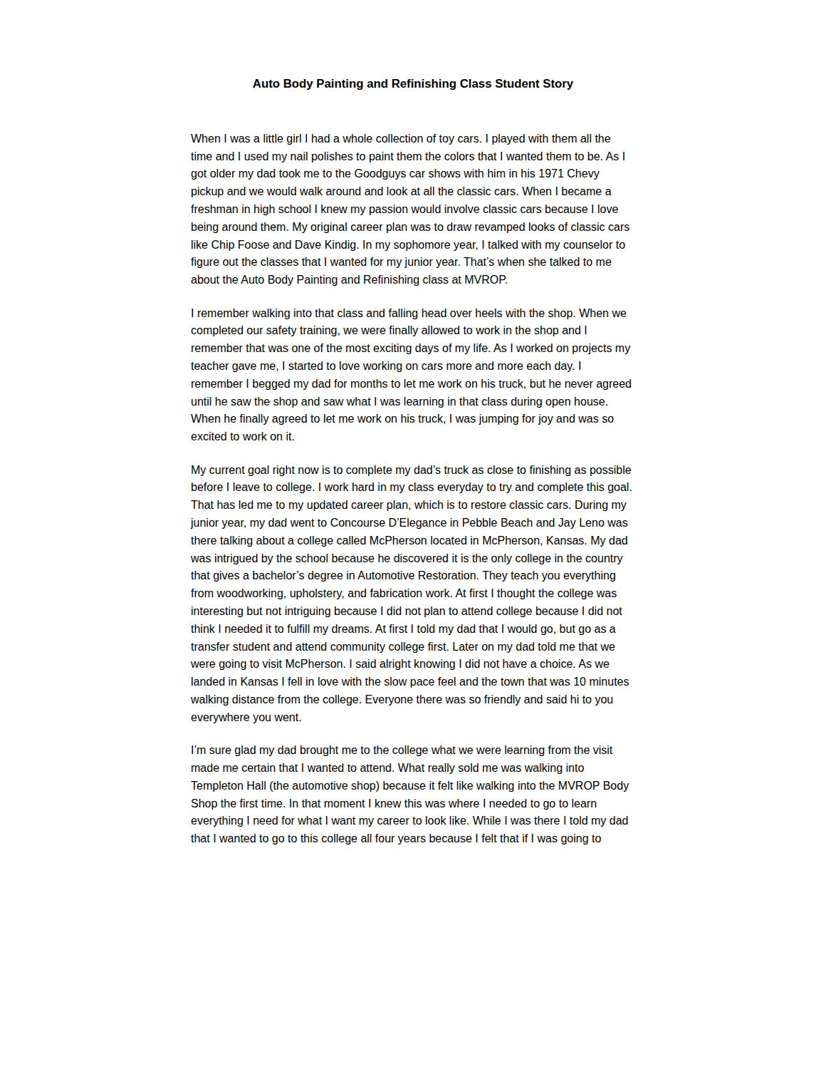Auto Body Painting and Refinishing Class Student Story
When I was a little girl I had a whole collection of toy cars. I played with them all the time and I used my nail polishes to paint them the colors that I wanted them to be. As I got older my dad took me to the Goodguys car shows with him in his 1971 Chevy pickup and we would walk around and look at all the classic cars. When I became a freshman in high school I knew my passion would involve classic cars because I love being around them. My original career plan was to draw revamped looks of classic cars like Chip Foose and Dave Kindig. In my sophomore year, I talked with my counselor to figure out the classes that I wanted for my junior year. That’s when she talked to me about the Auto Body Painting and Refinishing class at MVROP.
I remember walking into that class and falling head over heels with the shop. When we completed our safety training, we were finally allowed to work in the shop and I remember that was one of the most exciting days of my life. As I worked on projects my teacher gave me, I started to love working on cars more and more each day. I remember I begged my dad for months to let me work on his truck, but he never agreed until he saw the shop and saw what I was learning in that class during open house. When he finally agreed to let me work on his truck, I was jumping for joy and was so excited to work on it.
My current goal right now is to complete my dad’s truck as close to finishing as possible before I leave to college. I work hard in my class everyday to try and complete this goal. That has led me to my updated career plan, which is to restore classic cars. During my junior year, my dad went to Concourse D’Elegance in Pebble Beach and Jay Leno was there talking about a college called McPherson located in McPherson, Kansas. My dad was intrigued by the school because he discovered it is the only college in the country that gives a bachelor’s degree in Automotive Restoration. They teach you everything from woodworking, upholstery, and fabrication work. At first I thought the college was interesting but not intriguing because I did not plan to attend college because I did not think I needed it to fulfill my dreams. At first I told my dad that I would go, but go as a transfer student and attend community college first. Later on my dad told me that we were going to visit McPherson. I said alright knowing I did not have a choice. As we landed in Kansas I fell in love with the slow pace feel and the town that was 10 minutes walking distance from the college. Everyone there was so friendly and said hi to you everywhere you went.
I’m sure glad my dad brought me to the college what we were learning from the visit made me certain that I wanted to attend. What really sold me was walking into Templeton Hall (the automotive shop) because it felt like walking into the MVROP Body Shop the first time. In that moment I knew this was where I needed to go to learn everything I need for what I want my career to look like. While I was there I told my dad that I wanted to go to this college all four years because I felt that if I was going to